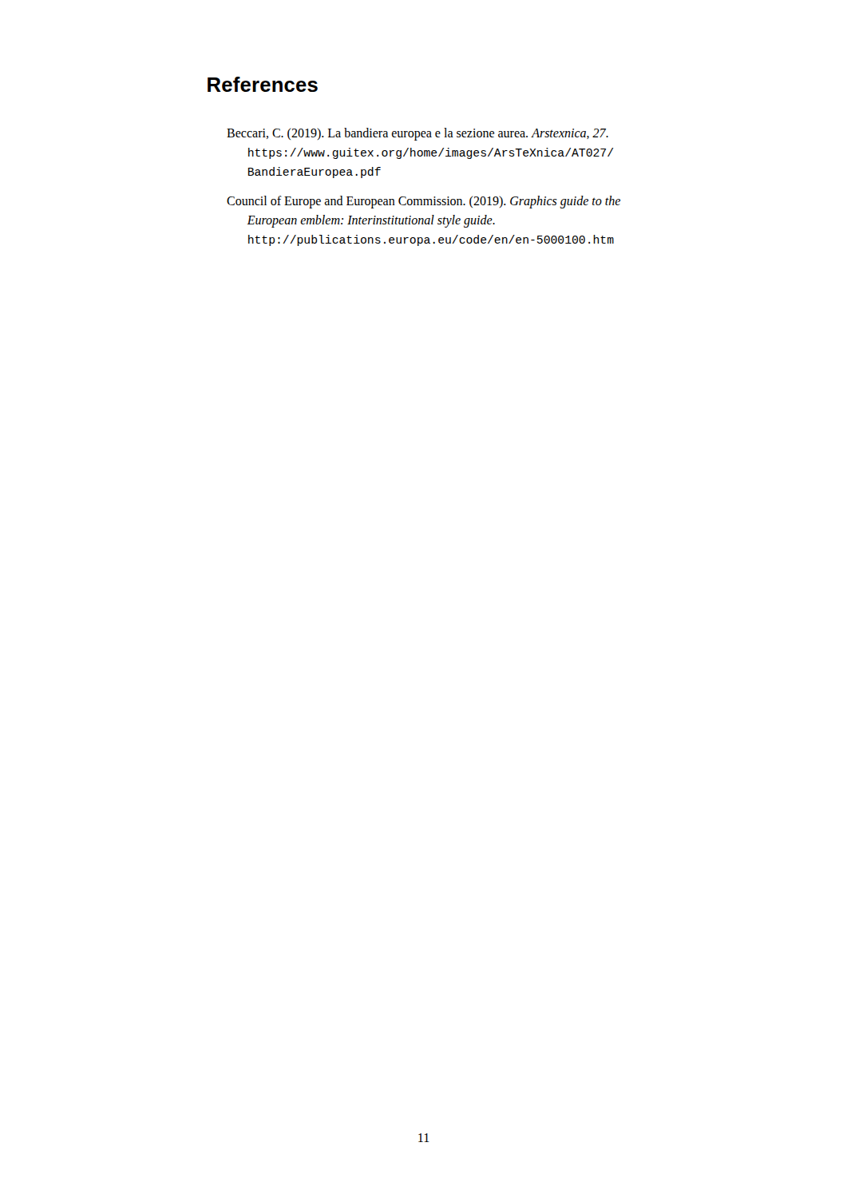References
Beccari, C. (2019). La bandiera europea e la sezione aurea. Arstexnica, 27.
https://www.guitex.org/home/images/ArsTeXnica/AT027/
BandieraEuropea.pdf
Council of Europe and European Commission. (2019). Graphics guide to the European emblem: Interinstitutional style guide.
http://publications.europa.eu/code/en/en-5000100.htm
11